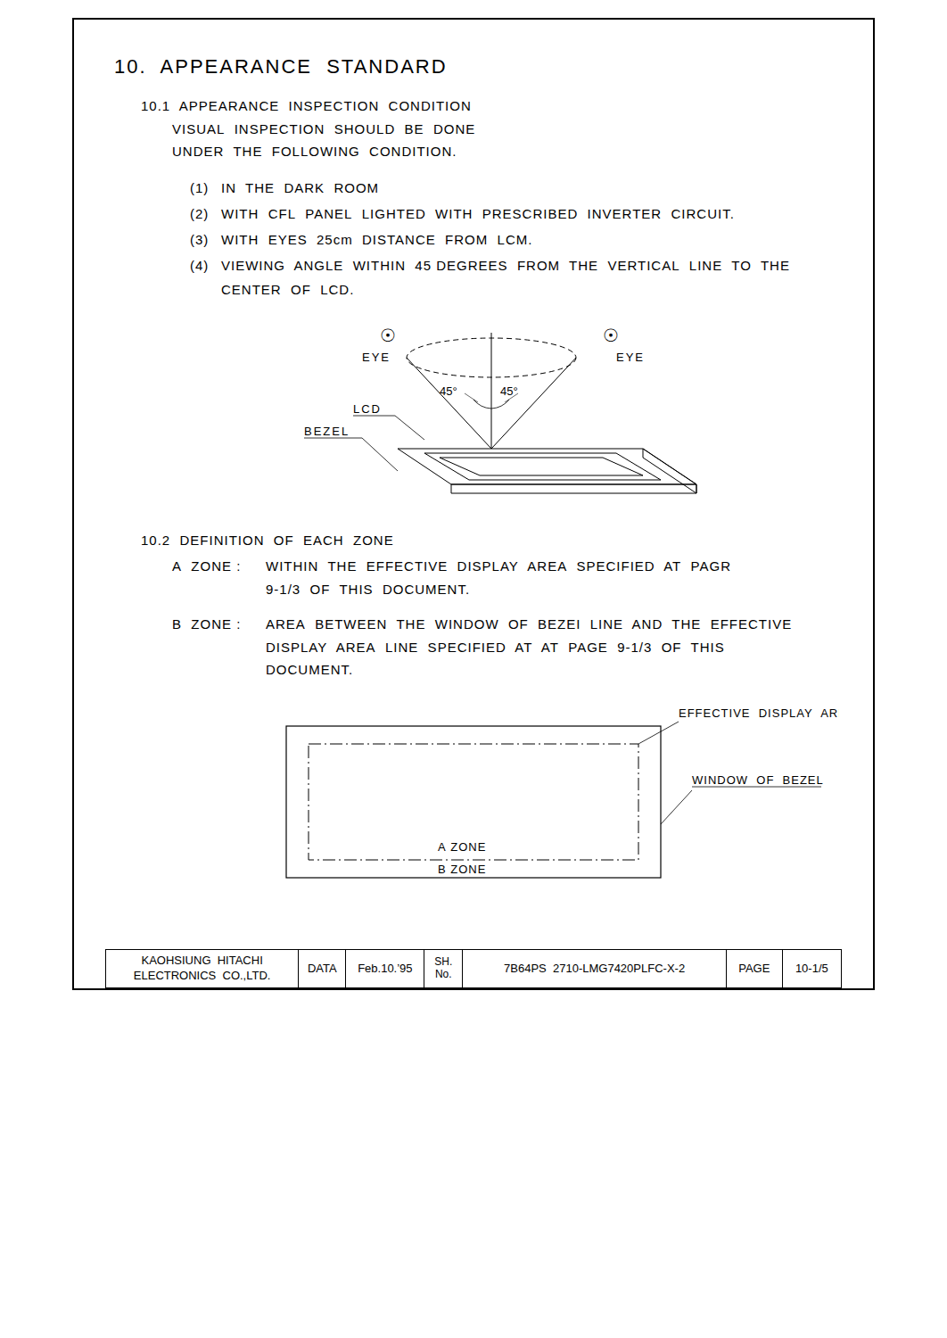10. APPEARANCE STANDARD
10.1 APPEARANCE INSPECTION CONDITION
VISUAL INSPECTION SHOULD BE DONE
UNDER THE FOLLOWING CONDITION.
(1) IN THE DARK ROOM
(2) WITH CFL PANEL LIGHTED WITH PRESCRIBED INVERTER CIRCUIT.
(3) WITH EYES 25cm DISTANCE FROM LCM.
(4) VIEWING ANGLE WITHIN 45 DEGREES FROM THE VERTICAL LINE TO THE
CENTER OF LCD.
☉ ☉ EYE EYE 45° 45° LCD BEZEL
10.2 DEFINITION OF EACH ZONE
A ZONE :
WITHIN THE EFFECTIVE DISPLAY AREA SPECIFIED AT PAGR
9-1/3 OF THIS DOCUMENT.
B ZONE :
AREA BETWEEN THE WINDOW OF BEZEI LINE AND THE EFFECTIVE
DISPLAY AREA LINE SPECIFIED AT AT PAGE 9-1/3 OF THIS
DOCUMENT.
EFFECTIVE DISPLAY AREA WINDOW OF BEZEL A ZONE B ZONE
| KAOHSIUNG HITACHI ELECTRONICS CO.,LTD. | DATA | Feb.10.’95 | SH. No. | 7B64PS 2710-LMG7420PLFC-X-2 | PAGE | 10-1/5 |